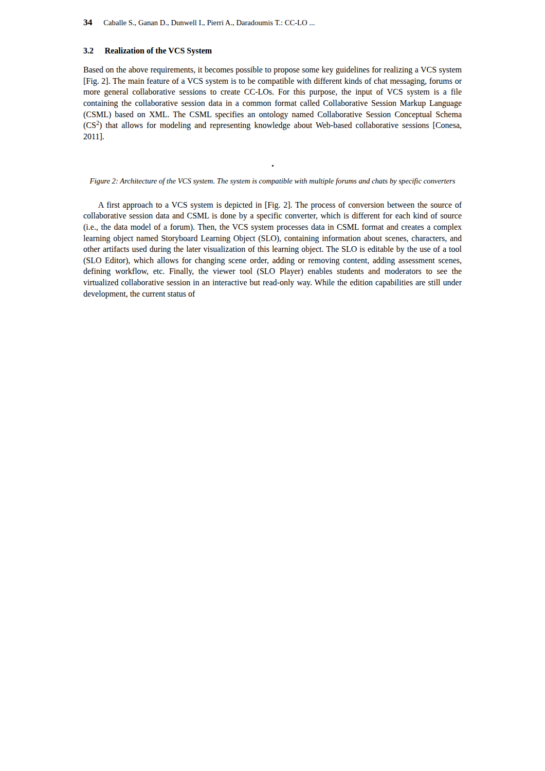34 Caballe S., Ganan D., Dunwell I., Pierri A., Daradoumis T.: CC-LO ...
3.2 Realization of the VCS System
Based on the above requirements, it becomes possible to propose some key guidelines for realizing a VCS system [Fig. 2]. The main feature of a VCS system is to be compatible with different kinds of chat messaging, forums or more general collaborative sessions to create CC-LOs. For this purpose, the input of VCS system is a file containing the collaborative session data in a common format called Collaborative Session Markup Language (CSML) based on XML. The CSML specifies an ontology named Collaborative Session Conceptual Schema (CS2) that allows for modeling and representing knowledge about Web-based collaborative sessions [Conesa, 2011].
Figure 2: Architecture of the VCS system. The system is compatible with multiple forums and chats by specific converters
A first approach to a VCS system is depicted in [Fig. 2]. The process of conversion between the source of collaborative session data and CSML is done by a specific converter, which is different for each kind of source (i.e., the data model of a forum). Then, the VCS system processes data in CSML format and creates a complex learning object named Storyboard Learning Object (SLO), containing information about scenes, characters, and other artifacts used during the later visualization of this learning object. The SLO is editable by the use of a tool (SLO Editor), which allows for changing scene order, adding or removing content, adding assessment scenes, defining workflow, etc. Finally, the viewer tool (SLO Player) enables students and moderators to see the virtualized collaborative session in an interactive but read-only way. While the edition capabilities are still under development, the current status of